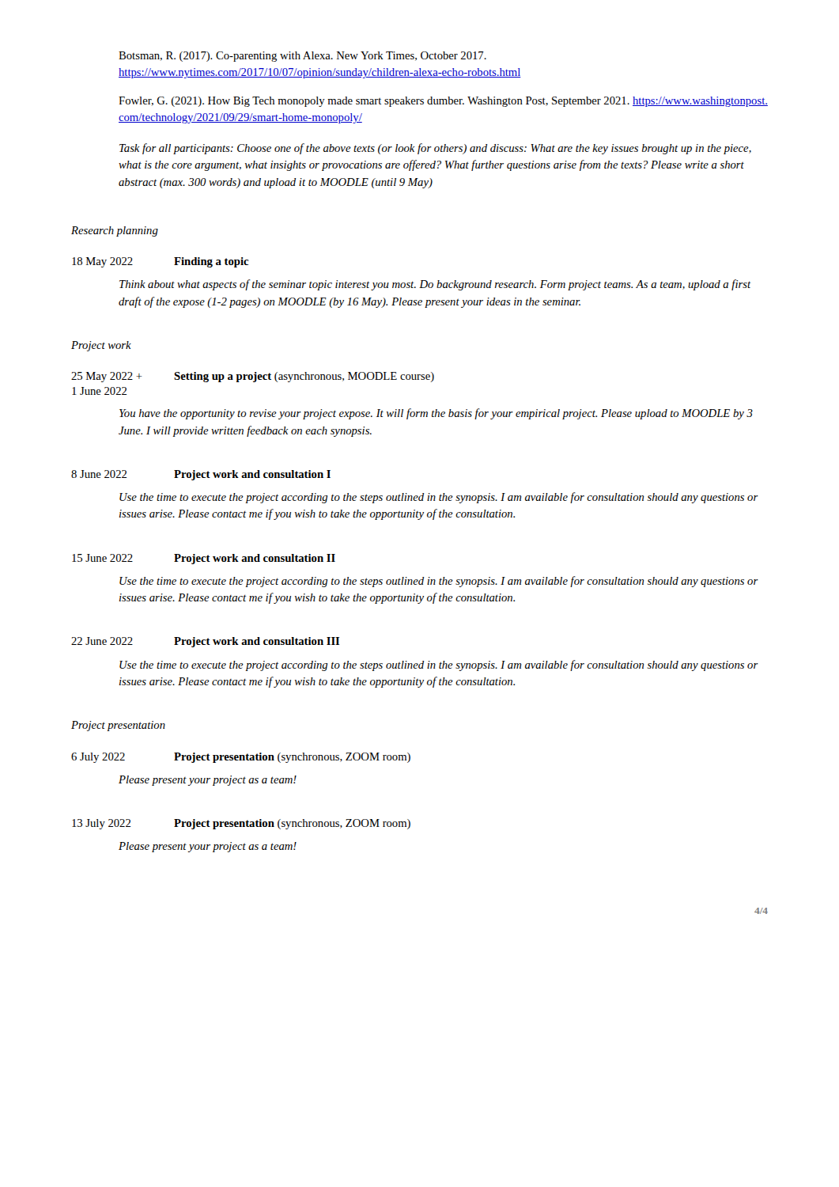Botsman, R. (2017). Co-parenting with Alexa. New York Times, October 2017.
https://www.nytimes.com/2017/10/07/opinion/sunday/children-alexa-echo-robots.html
Fowler, G. (2021). How Big Tech monopoly made smart speakers dumber. Washington Post, September 2021. https://www.washingtonpost.com/technology/2021/09/29/smart-home-monopoly/
Task for all participants: Choose one of the above texts (or look for others) and discuss: What are the key issues brought up in the piece, what is the core argument, what insights or provocations are offered? What further questions arise from the texts? Please write a short abstract (max. 300 words) and upload it to MOODLE (until 9 May)
Research planning
18 May 2022 Finding a topic
Think about what aspects of the seminar topic interest you most. Do background research. Form project teams. As a team, upload a first draft of the expose (1-2 pages) on MOODLE (by 16 May). Please present your ideas in the seminar.
Project work
25 May 2022 +
1 June 2022 Setting up a project (asynchronous, MOODLE course)
You have the opportunity to revise your project expose. It will form the basis for your empirical project. Please upload to MOODLE by 3 June. I will provide written feedback on each synopsis.
8 June 2022 Project work and consultation I
Use the time to execute the project according to the steps outlined in the synopsis. I am available for consultation should any questions or issues arise. Please contact me if you wish to take the opportunity of the consultation.
15 June 2022 Project work and consultation II
Use the time to execute the project according to the steps outlined in the synopsis. I am available for consultation should any questions or issues arise. Please contact me if you wish to take the opportunity of the consultation.
22 June 2022 Project work and consultation III
Use the time to execute the project according to the steps outlined in the synopsis. I am available for consultation should any questions or issues arise. Please contact me if you wish to take the opportunity of the consultation.
Project presentation
6 July 2022 Project presentation (synchronous, ZOOM room)
Please present your project as a team!
13 July 2022 Project presentation (synchronous, ZOOM room)
Please present your project as a team!
4/4